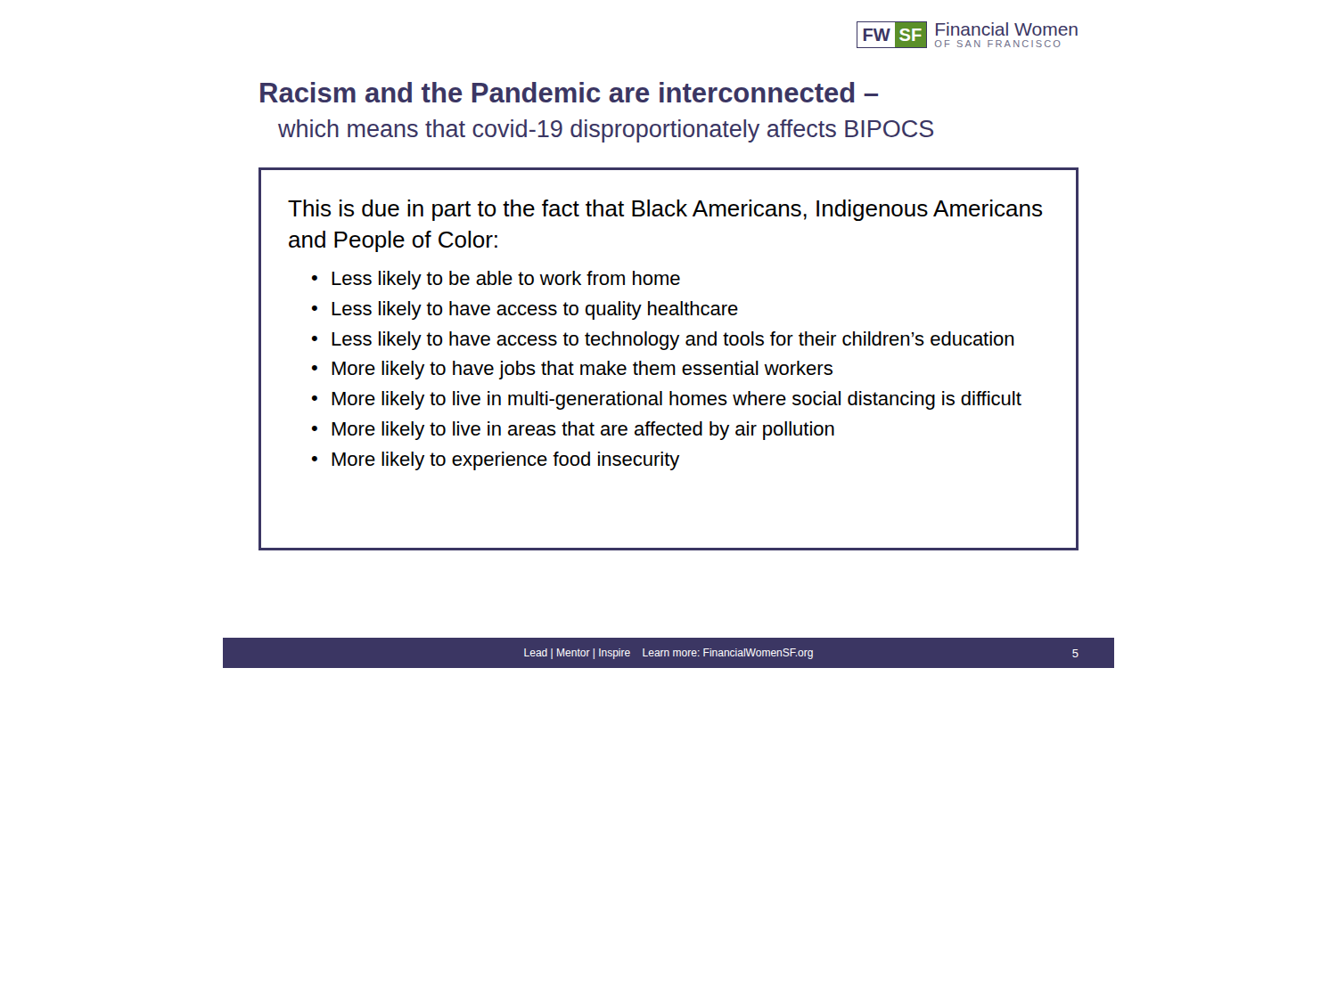FW SF
Financial Women
of San Francisco
Racism and the Pandemic are interconnected – which means that covid-19 disproportionately affects BIPOCS
This is due in part to the fact that Black Americans, Indigenous Americans and People of Color:
Less likely to be able to work from home
Less likely to have access to quality healthcare
Less likely to have access to technology and tools for their children’s education
More likely to have jobs that make them essential workers
More likely to live in multi-generational homes where social distancing is difficult
More likely to live in areas that are affected by air pollution
More likely to experience food insecurity
Lead | Mentor | Inspire Learn more: FinancialWomenSF.org
5